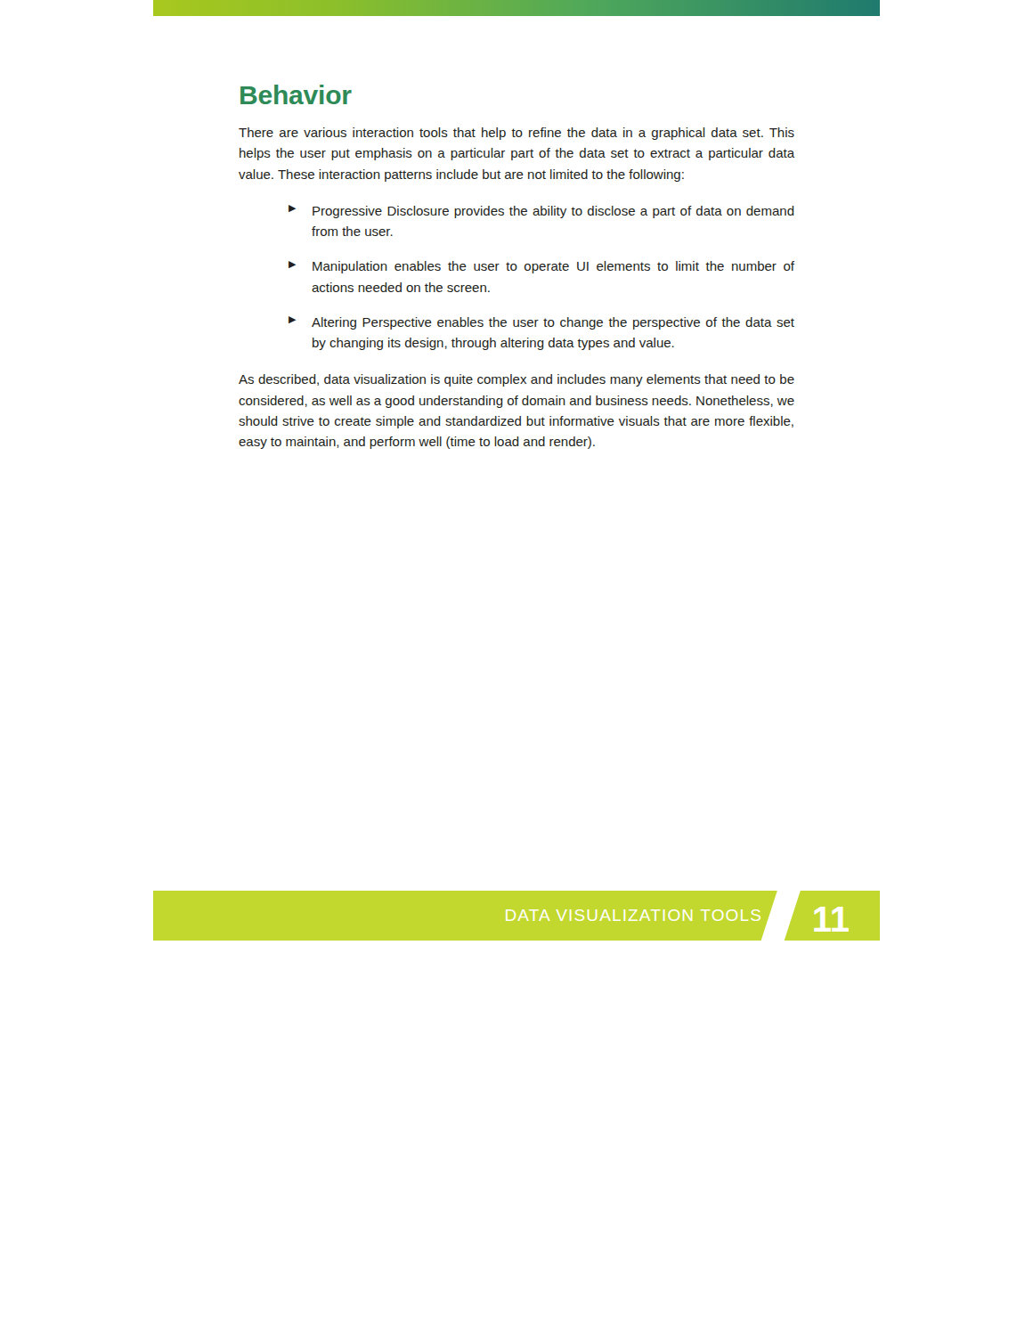Behavior
There are various interaction tools that help to refine the data in a graphical data set. This helps the user put emphasis on a particular part of the data set to extract a particular data value. These interaction patterns include but are not limited to the following:
Progressive Disclosure provides the ability to disclose a part of data on demand from the user.
Manipulation enables the user to operate UI elements to limit the number of actions needed on the screen.
Altering Perspective enables the user to change the perspective of the data set by changing its design, through altering data types and value.
As described, data visualization is quite complex and includes many elements that need to be considered, as well as a good understanding of domain and business needs. Nonetheless, we should strive to create simple and standardized but informative visuals that are more flexible, easy to maintain, and perform well (time to load and render).
Data Visualization Tools
11